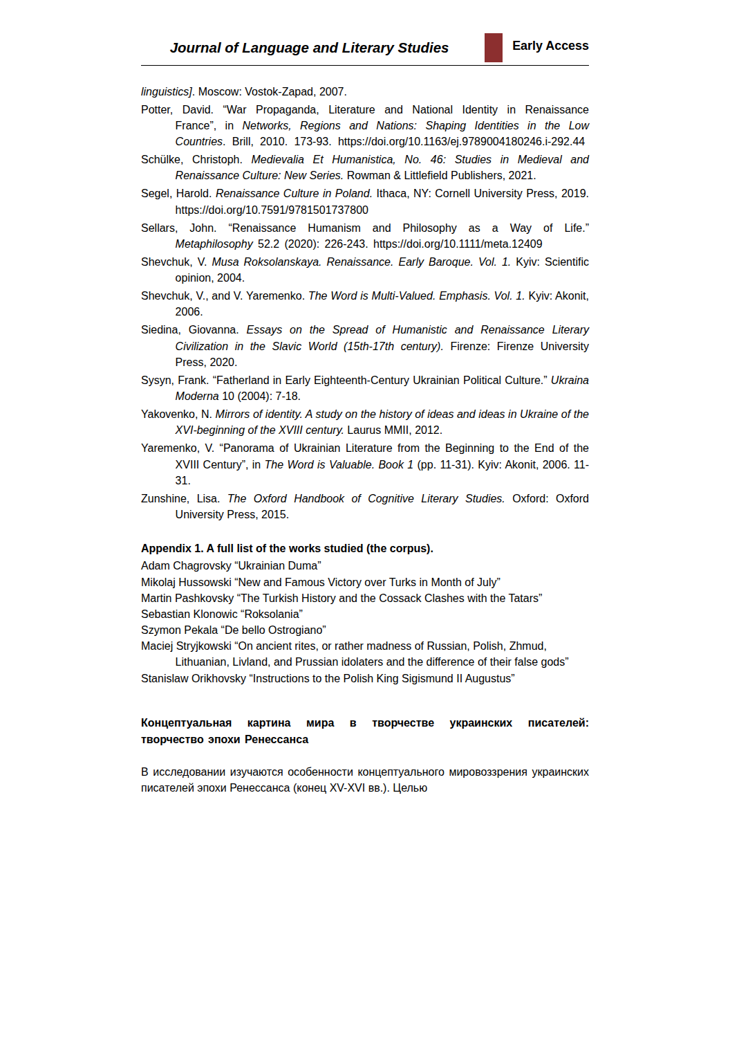Journal of Language and Literary Studies
Early Access
linguistics]. Moscow: Vostok-Zapad, 2007.
Potter, David. “War Propaganda, Literature and National Identity in Renaissance France”, in Networks, Regions and Nations: Shaping Identities in the Low Countries. Brill, 2010. 173-93. https://doi.org/10.1163/ej.9789004180246.i-292.44
Schülke, Christoph. Medievalia Et Humanistica, No. 46: Studies in Medieval and Renaissance Culture: New Series. Rowman & Littlefield Publishers, 2021.
Segel, Harold. Renaissance Culture in Poland. Ithaca, NY: Cornell University Press, 2019. https://doi.org/10.7591/9781501737800
Sellars, John. “Renaissance Humanism and Philosophy as a Way of Life.” Metaphilosophy 52.2 (2020): 226-243. https://doi.org/10.1111/meta.12409
Shevchuk, V. Musa Roksolanskaya. Renaissance. Early Baroque. Vol. 1. Kyiv: Scientific opinion, 2004.
Shevchuk, V., and V. Yaremenko. The Word is Multi-Valued. Emphasis. Vol. 1. Kyiv: Akonit, 2006.
Siedina, Giovanna. Essays on the Spread of Humanistic and Renaissance Literary Civilization in the Slavic World (15th-17th century). Firenze: Firenze University Press, 2020.
Sysyn, Frank. “Fatherland in Early Eighteenth-Century Ukrainian Political Culture.” Ukraina Moderna 10 (2004): 7-18.
Yakovenko, N. Mirrors of identity. A study on the history of ideas and ideas in Ukraine of the XVI-beginning of the XVIII century. Laurus MMII, 2012.
Yaremenko, V. “Panorama of Ukrainian Literature from the Beginning to the End of the XVIII Century”, in The Word is Valuable. Book 1 (pp. 11-31). Kyiv: Akonit, 2006. 11-31.
Zunshine, Lisa. The Oxford Handbook of Cognitive Literary Studies. Oxford: Oxford University Press, 2015.
Appendix 1. A full list of the works studied (the corpus).
Adam Chagrovsky “Ukrainian Duma”
Mikolaj Hussowski “New and Famous Victory over Turks in Month of July”
Martin Pashkovsky “The Turkish History and the Cossack Clashes with the Tatars”
Sebastian Klonowic “Roksolania”
Szymon Pekala “De bello Ostrogiano”
Maciej Stryjkowski “On ancient rites, or rather madness of Russian, Polish, Zhmud, Lithuanian, Livland, and Prussian idolaters and the difference of their false gods”
Stanislaw Orikhovsky “Instructions to the Polish King Sigismund II Augustus”
Концептуальная картина мира в творчестве украинских писателей: творчество эпохи Ренессанса
В исследовании изучаются особенности концептуального мировоззрения украинских писателей эпохи Ренессанса (конец XV-XVI вв.). Целью